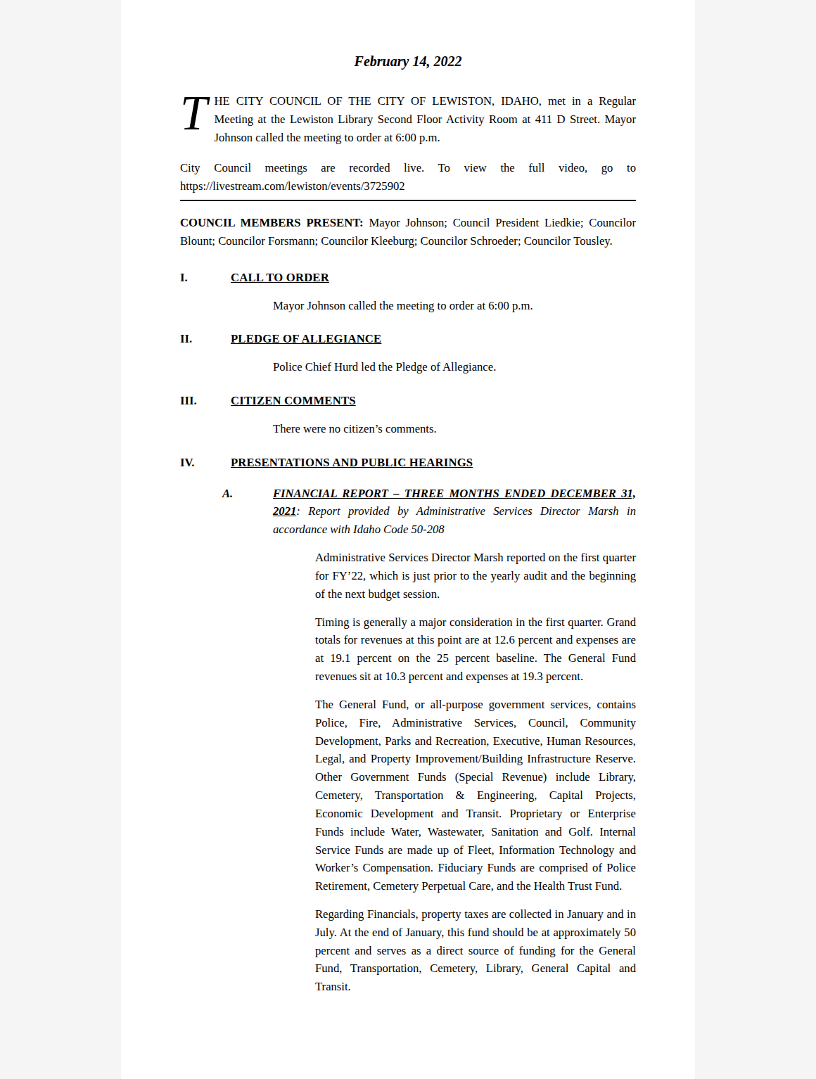February 14, 2022
T
HE CITY COUNCIL OF THE CITY OF LEWISTON, IDAHO, met in a Regular Meeting at the Lewiston Library Second Floor Activity Room at 411 D Street. Mayor Johnson called the meeting to order at 6:00 p.m.
City Council meetings are recorded live. To view the full video, go to https://livestream.com/lewiston/events/3725902
COUNCIL MEMBERS PRESENT: Mayor Johnson; Council President Liedkie; Councilor Blount; Councilor Forsmann; Councilor Kleeburg; Councilor Schroeder; Councilor Tousley.
I. Call to Order
Mayor Johnson called the meeting to order at 6:00 p.m.
II. Pledge of Allegiance
Police Chief Hurd led the Pledge of Allegiance.
III. Citizen Comments
There were no citizen’s comments.
IV. Presentations and Public Hearings
A. Financial Report – Three Months Ended December 31, 2021: Report provided by Administrative Services Director Marsh in accordance with Idaho Code 50-208
Administrative Services Director Marsh reported on the first quarter for FY’22, which is just prior to the yearly audit and the beginning of the next budget session.
Timing is generally a major consideration in the first quarter. Grand totals for revenues at this point are at 12.6 percent and expenses are at 19.1 percent on the 25 percent baseline. The General Fund revenues sit at 10.3 percent and expenses at 19.3 percent.
The General Fund, or all-purpose government services, contains Police, Fire, Administrative Services, Council, Community Development, Parks and Recreation, Executive, Human Resources, Legal, and Property Improvement/Building Infrastructure Reserve. Other Government Funds (Special Revenue) include Library, Cemetery, Transportation & Engineering, Capital Projects, Economic Development and Transit. Proprietary or Enterprise Funds include Water, Wastewater, Sanitation and Golf. Internal Service Funds are made up of Fleet, Information Technology and Worker’s Compensation. Fiduciary Funds are comprised of Police Retirement, Cemetery Perpetual Care, and the Health Trust Fund.
Regarding Financials, property taxes are collected in January and in July. At the end of January, this fund should be at approximately 50 percent and serves as a direct source of funding for the General Fund, Transportation, Cemetery, Library, General Capital and Transit.